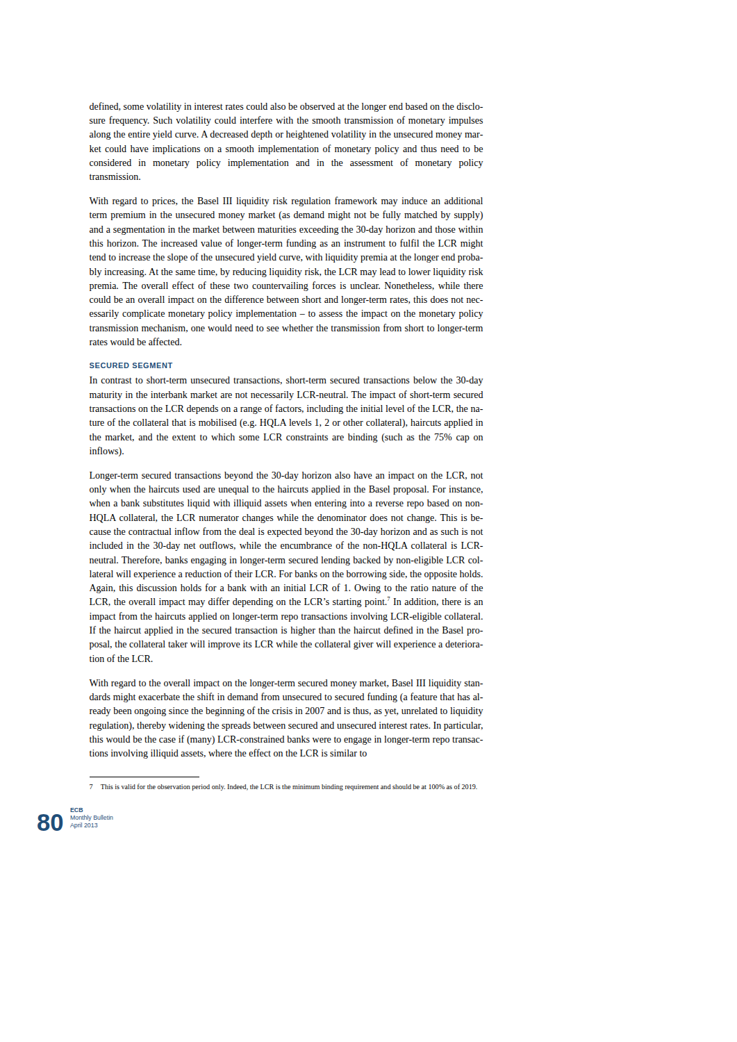defined, some volatility in interest rates could also be observed at the longer end based on the disclosure frequency. Such volatility could interfere with the smooth transmission of monetary impulses along the entire yield curve. A decreased depth or heightened volatility in the unsecured money market could have implications on a smooth implementation of monetary policy and thus need to be considered in monetary policy implementation and in the assessment of monetary policy transmission.
With regard to prices, the Basel III liquidity risk regulation framework may induce an additional term premium in the unsecured money market (as demand might not be fully matched by supply) and a segmentation in the market between maturities exceeding the 30-day horizon and those within this horizon. The increased value of longer-term funding as an instrument to fulfil the LCR might tend to increase the slope of the unsecured yield curve, with liquidity premia at the longer end probably increasing. At the same time, by reducing liquidity risk, the LCR may lead to lower liquidity risk premia. The overall effect of these two countervailing forces is unclear. Nonetheless, while there could be an overall impact on the difference between short and longer-term rates, this does not necessarily complicate monetary policy implementation – to assess the impact on the monetary policy transmission mechanism, one would need to see whether the transmission from short to longer-term rates would be affected.
Secured segment
In contrast to short-term unsecured transactions, short-term secured transactions below the 30-day maturity in the interbank market are not necessarily LCR-neutral. The impact of short-term secured transactions on the LCR depends on a range of factors, including the initial level of the LCR, the nature of the collateral that is mobilised (e.g. HQLA levels 1, 2 or other collateral), haircuts applied in the market, and the extent to which some LCR constraints are binding (such as the 75% cap on inflows).
Longer-term secured transactions beyond the 30-day horizon also have an impact on the LCR, not only when the haircuts used are unequal to the haircuts applied in the Basel proposal. For instance, when a bank substitutes liquid with illiquid assets when entering into a reverse repo based on non-HQLA collateral, the LCR numerator changes while the denominator does not change. This is because the contractual inflow from the deal is expected beyond the 30-day horizon and as such is not included in the 30-day net outflows, while the encumbrance of the non-HQLA collateral is LCR-neutral. Therefore, banks engaging in longer-term secured lending backed by non-eligible LCR collateral will experience a reduction of their LCR. For banks on the borrowing side, the opposite holds. Again, this discussion holds for a bank with an initial LCR of 1. Owing to the ratio nature of the LCR, the overall impact may differ depending on the LCR’s starting point.7 In addition, there is an impact from the haircuts applied on longer-term repo transactions involving LCR-eligible collateral. If the haircut applied in the secured transaction is higher than the haircut defined in the Basel proposal, the collateral taker will improve its LCR while the collateral giver will experience a deterioration of the LCR.
With regard to the overall impact on the longer-term secured money market, Basel III liquidity standards might exacerbate the shift in demand from unsecured to secured funding (a feature that has already been ongoing since the beginning of the crisis in 2007 and is thus, as yet, unrelated to liquidity regulation), thereby widening the spreads between secured and unsecured interest rates. In particular, this would be the case if (many) LCR-constrained banks were to engage in longer-term repo transactions involving illiquid assets, where the effect on the LCR is similar to
7 This is valid for the observation period only. Indeed, the LCR is the minimum binding requirement and should be at 100% as of 2019.
80
ECB
Monthly Bulletin
April 2013